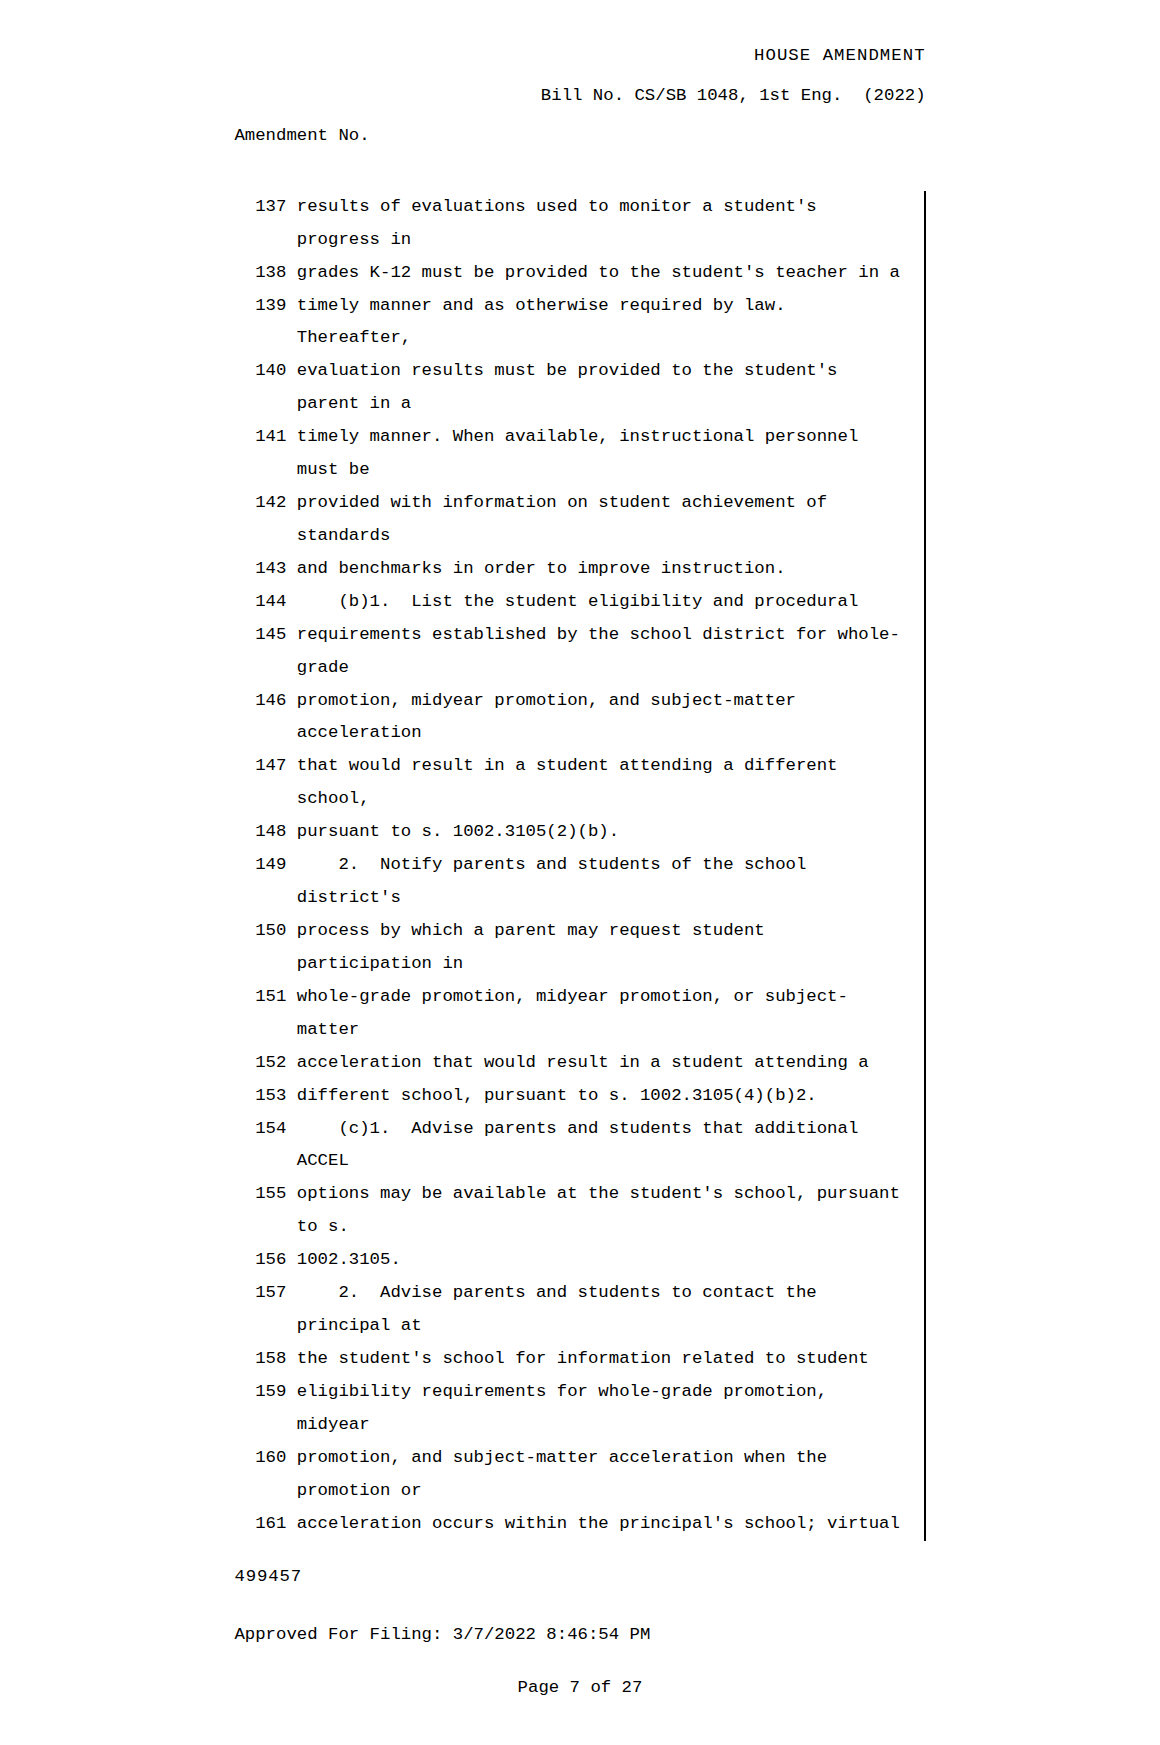HOUSE AMENDMENT
Bill No. CS/SB 1048, 1st Eng. (2022)
Amendment No.
results of evaluations used to monitor a student's progress in
grades K-12 must be provided to the student's teacher in a
timely manner and as otherwise required by law. Thereafter,
evaluation results must be provided to the student's parent in a
timely manner. When available, instructional personnel must be
provided with information on student achievement of standards
and benchmarks in order to improve instruction.
(b)1. List the student eligibility and procedural
requirements established by the school district for whole-grade
promotion, midyear promotion, and subject-matter acceleration
that would result in a student attending a different school,
pursuant to s. 1002.3105(2)(b).
2. Notify parents and students of the school district's
process by which a parent may request student participation in
whole-grade promotion, midyear promotion, or subject-matter
acceleration that would result in a student attending a
different school, pursuant to s. 1002.3105(4)(b)2.
(c)1. Advise parents and students that additional ACCEL
options may be available at the student's school, pursuant to s.
1002.3105.
2. Advise parents and students to contact the principal at
the student's school for information related to student
eligibility requirements for whole-grade promotion, midyear
promotion, and subject-matter acceleration when the promotion or
acceleration occurs within the principal's school; virtual
499457
Approved For Filing: 3/7/2022 8:46:54 PM
Page 7 of 27